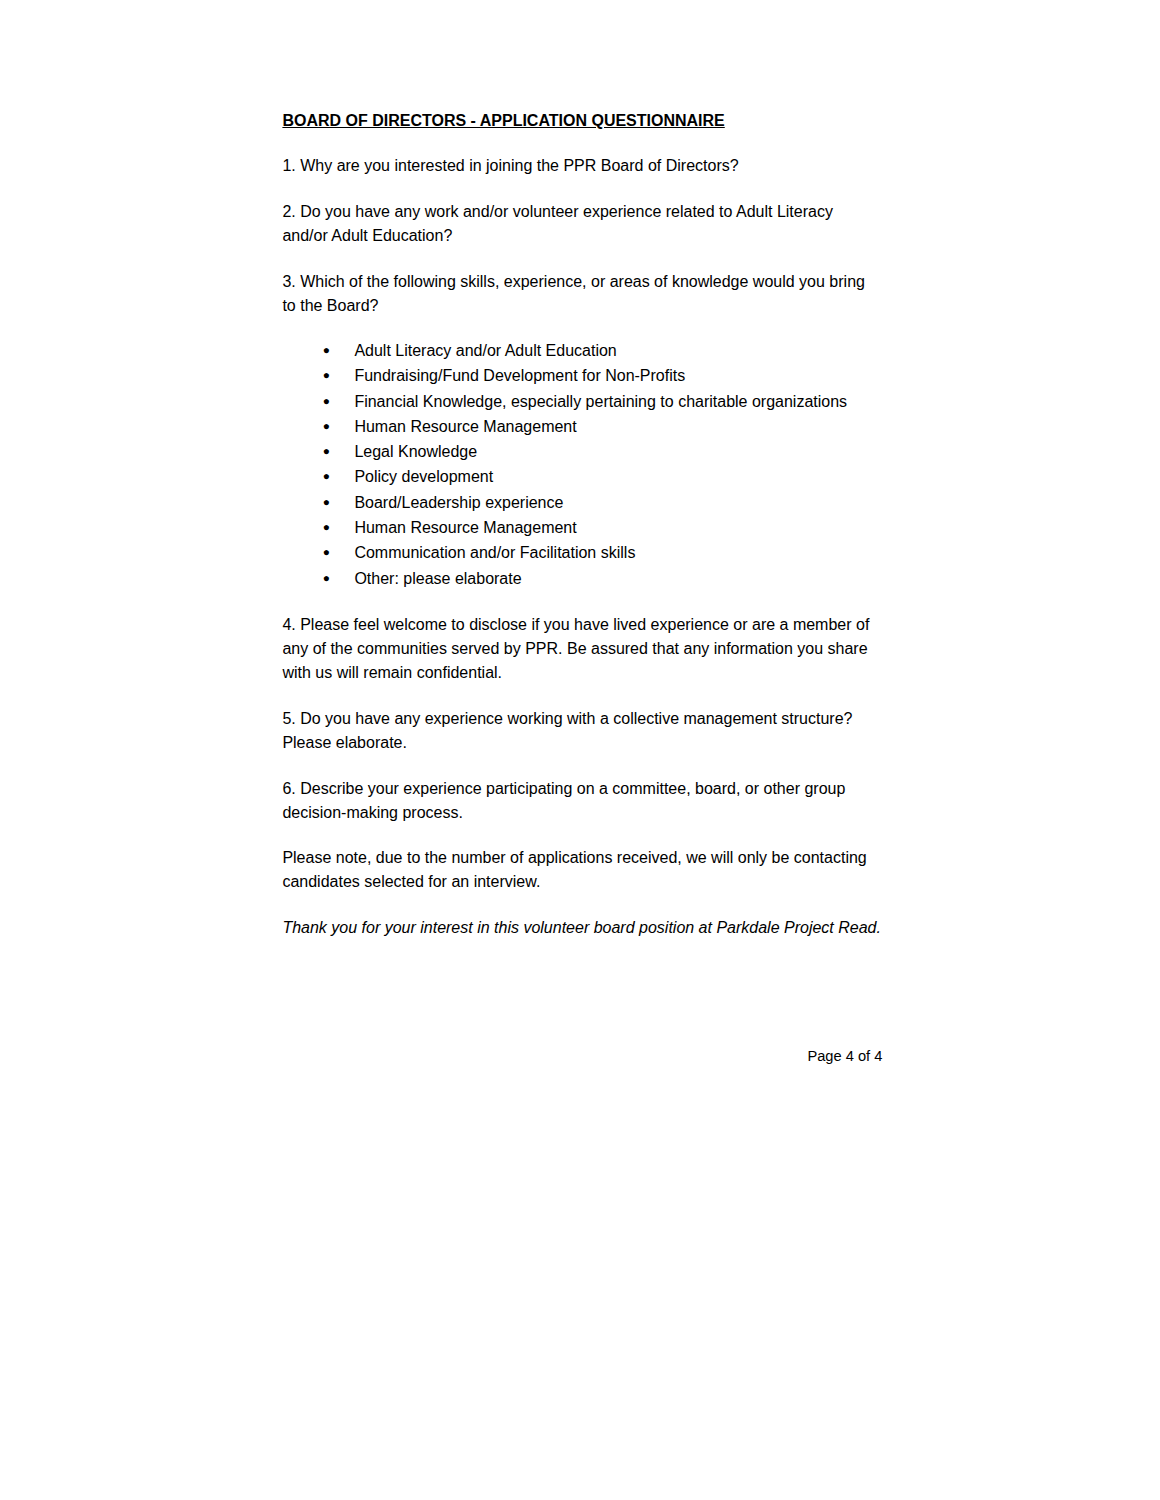BOARD OF DIRECTORS - APPLICATION QUESTIONNAIRE
1. Why are you interested in joining the PPR Board of Directors?
2. Do you have any work and/or volunteer experience related to Adult Literacy and/or Adult Education?
3. Which of the following skills, experience, or areas of knowledge would you bring to the Board?
Adult Literacy and/or Adult Education
Fundraising/Fund Development for Non-Profits
Financial Knowledge, especially pertaining to charitable organizations
Human Resource Management
Legal Knowledge
Policy development
Board/Leadership experience
Human Resource Management
Communication and/or Facilitation skills
Other: please elaborate
4. Please feel welcome to disclose if you have lived experience or are a member of any of the communities served by PPR. Be assured that any information you share with us will remain confidential.
5. Do you have any experience working with a collective management structure? Please elaborate.
6. Describe your experience participating on a committee, board, or other group decision-making process.
Please note, due to the number of applications received, we will only be contacting candidates selected for an interview.
Thank you for your interest in this volunteer board position at Parkdale Project Read.
Page 4 of 4